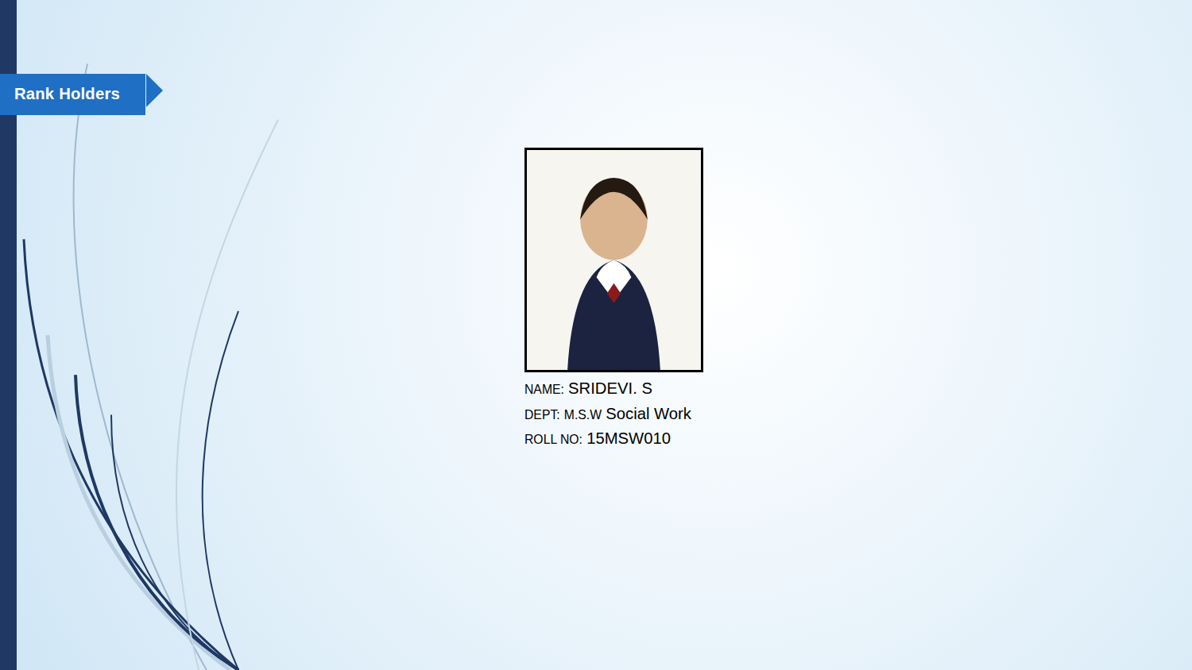Rank Holders
NAME: SRIDEVI. S
DEPT: M.S.W Social Work
ROLL NO: 15MSW010